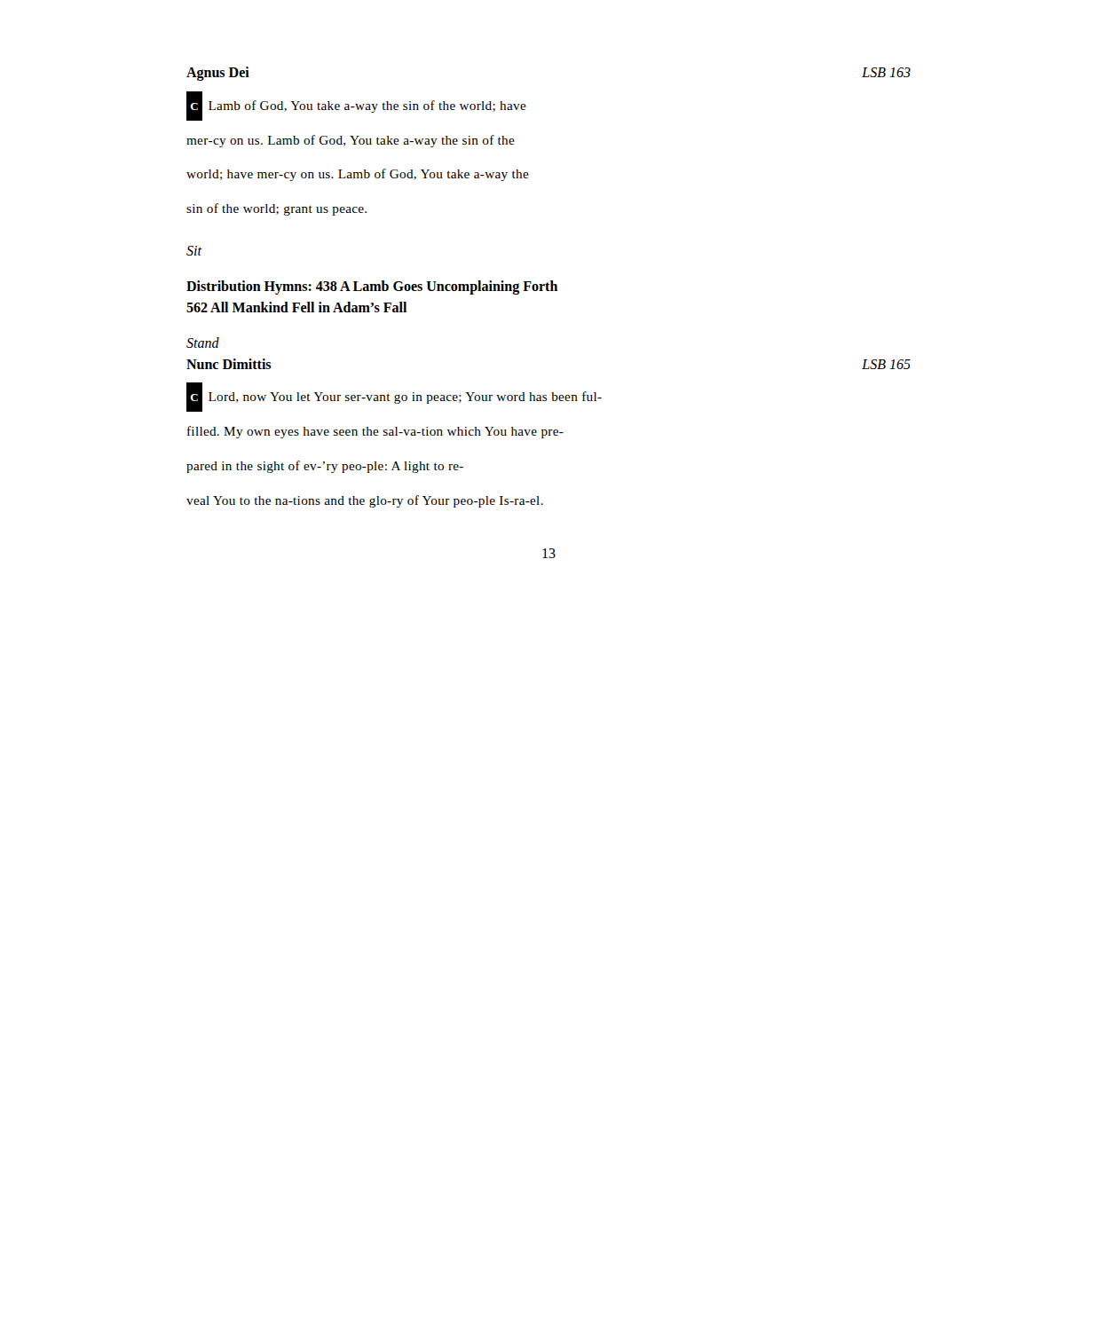Agnus Dei
LSB 163
CLamb of God, You take a‑way the sin of the world; have
mer‑cy on us. Lamb of God, You take a‑way the sin of the
world; have mer‑cy on us. Lamb of God, You take a‑way the
sin of the world; grant us peace.
Sit
Distribution Hymns: 438 A Lamb Goes Uncomplaining Forth
562 All Mankind Fell in Adam’s Fall
Stand
Nunc Dimittis
LSB 165
CLord, now You let Your ser‑vant go in peace; Your word has been ful‑
filled. My own eyes have seen the sal‑va‑tion which You have pre‑
pared in the sight of ev‑’ry peo‑ple: A light to re‑
veal You to the na‑tions and the glo‑ry of Your peo‑ple Is‑ra‑el.
13